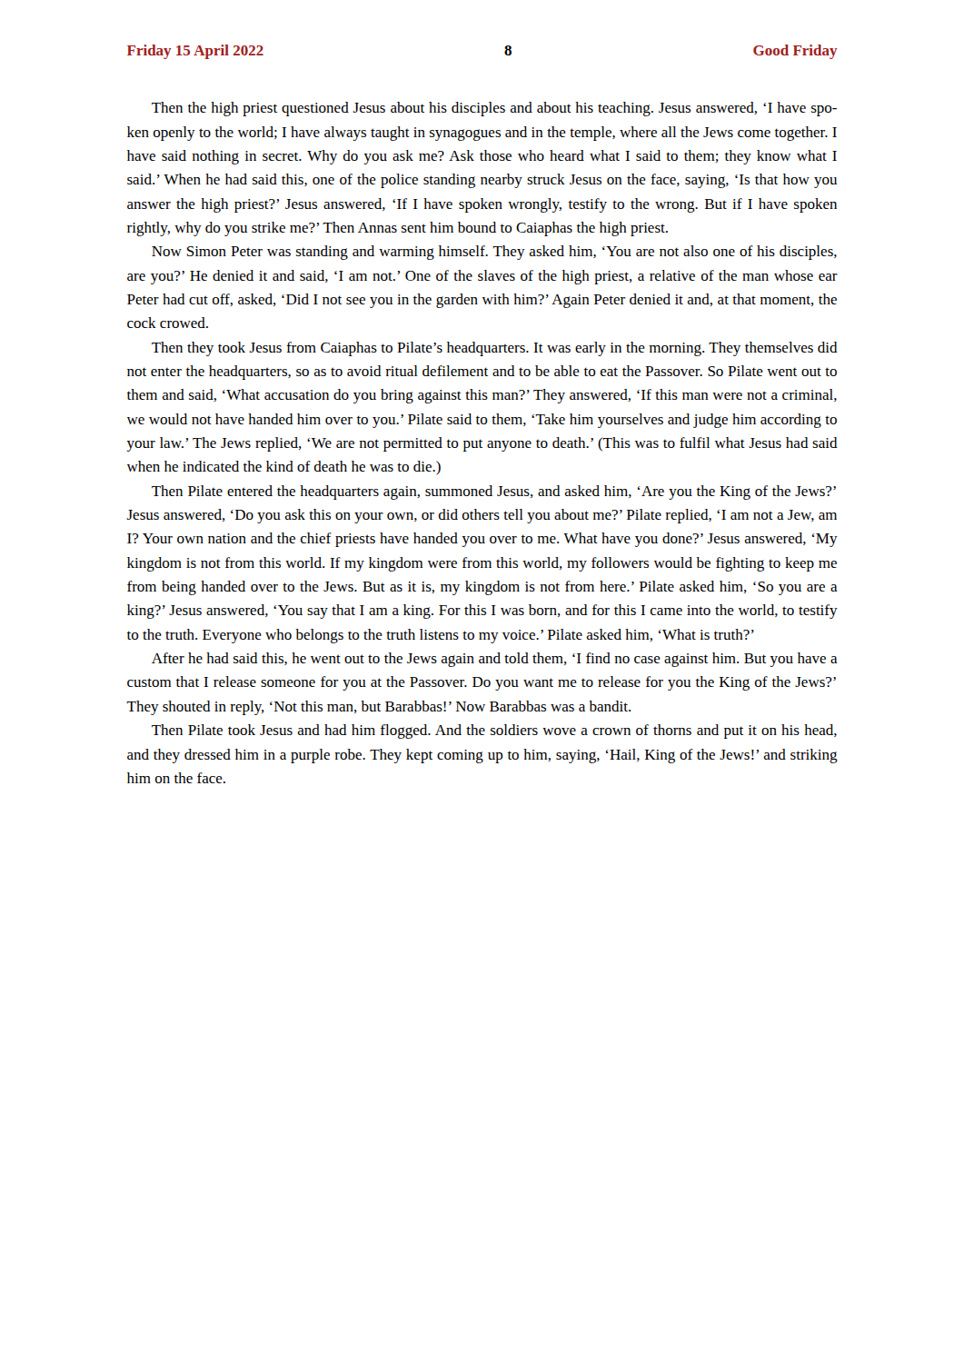Friday 15 April 2022 8 Good Friday
Then the high priest questioned Jesus about his disciples and about his teaching. Jesus answered, ‘I have spoken openly to the world; I have always taught in synagogues and in the temple, where all the Jews come together. I have said nothing in secret. Why do you ask me? Ask those who heard what I said to them; they know what I said.’ When he had said this, one of the police standing nearby struck Jesus on the face, saying, ‘Is that how you answer the high priest?’ Jesus answered, ‘If I have spoken wrongly, testify to the wrong. But if I have spoken rightly, why do you strike me?’ Then Annas sent him bound to Caiaphas the high priest.
Now Simon Peter was standing and warming himself. They asked him, ‘You are not also one of his disciples, are you?’ He denied it and said, ‘I am not.’ One of the slaves of the high priest, a relative of the man whose ear Peter had cut off, asked, ‘Did I not see you in the garden with him?’ Again Peter denied it and, at that moment, the cock crowed.
Then they took Jesus from Caiaphas to Pilate’s headquarters. It was early in the morning. They themselves did not enter the headquarters, so as to avoid ritual defilement and to be able to eat the Passover. So Pilate went out to them and said, ‘What accusation do you bring against this man?’ They answered, ‘If this man were not a criminal, we would not have handed him over to you.’ Pilate said to them, ‘Take him yourselves and judge him according to your law.’ The Jews replied, ‘We are not permitted to put anyone to death.’ (This was to fulfil what Jesus had said when he indicated the kind of death he was to die.)
Then Pilate entered the headquarters again, summoned Jesus, and asked him, ‘Are you the King of the Jews?’ Jesus answered, ‘Do you ask this on your own, or did others tell you about me?’ Pilate replied, ‘I am not a Jew, am I? Your own nation and the chief priests have handed you over to me. What have you done?’ Jesus answered, ‘My kingdom is not from this world. If my kingdom were from this world, my followers would be fighting to keep me from being handed over to the Jews. But as it is, my kingdom is not from here.’ Pilate asked him, ‘So you are a king?’ Jesus answered, ‘You say that I am a king. For this I was born, and for this I came into the world, to testify to the truth. Everyone who belongs to the truth listens to my voice.’ Pilate asked him, ‘What is truth?’
After he had said this, he went out to the Jews again and told them, ‘I find no case against him. But you have a custom that I release someone for you at the Passover. Do you want me to release for you the King of the Jews?’ They shouted in reply, ‘Not this man, but Barabbas!’ Now Barabbas was a bandit.
Then Pilate took Jesus and had him flogged. And the soldiers wove a crown of thorns and put it on his head, and they dressed him in a purple robe. They kept coming up to him, saying, ‘Hail, King of the Jews!’ and striking him on the face.